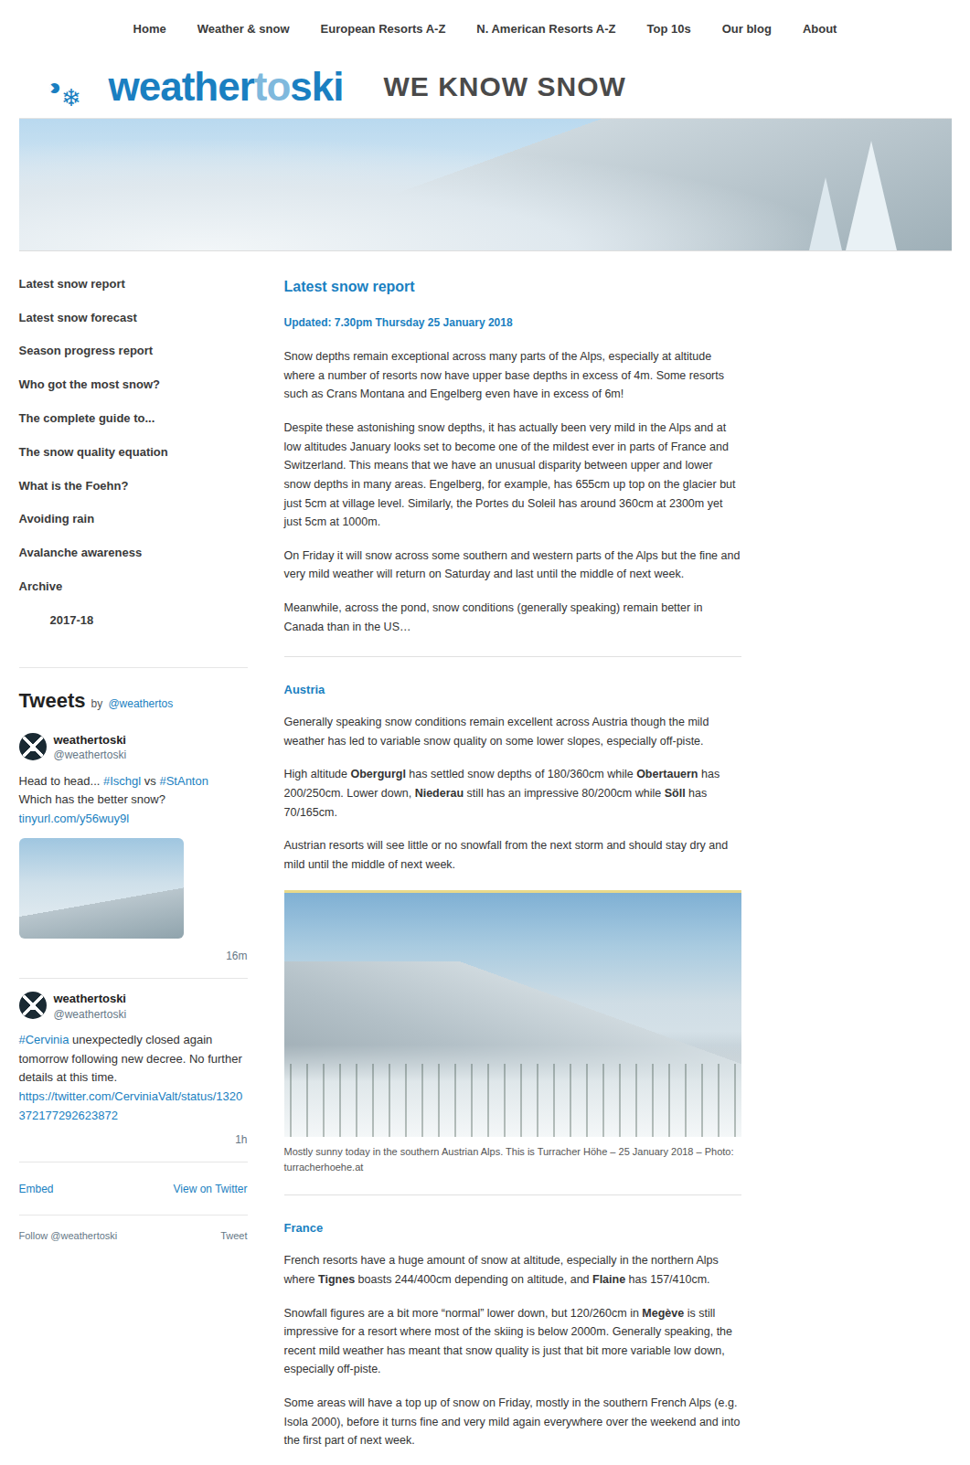Home
Weather & snow
European Resorts A-Z
N. American Resorts A-Z
Top 10s
Our blog
About
◕ ❄
weather to ski
WE KNOW SNOW
Latest snow report
Latest snow forecast
Season progress report
Who got the most snow?
The complete guide to...
The snow quality equation
What is the Foehn?
Avoiding rain
Avalanche awareness
Archive
2017-18
Tweets by @weathertos
weathertoski
@weathertoski
Head to head... #Ischgl vs #StAnton
Which has the better snow?
tinyurl.com/y56wuy9l
16m
weathertoski
@weathertoski
#Cervinia unexpectedly closed again tomorrow following new decree. No further details at this time.
https://twitter.com/CerviniaValt/status/1320372177292623872
1h
Embed View on Twitter
Follow @weathertoski Tweet
Latest snow report
Updated: 7.30pm Thursday 25 January 2018
Snow depths remain exceptional across many parts of the Alps, especially at altitude where a number of resorts now have upper base depths in excess of 4m. Some resorts such as Crans Montana and Engelberg even have in excess of 6m!
Despite these astonishing snow depths, it has actually been very mild in the Alps and at low altitudes January looks set to become one of the mildest ever in parts of France and Switzerland. This means that we have an unusual disparity between upper and lower snow depths in many areas. Engelberg, for example, has 655cm up top on the glacier but just 5cm at village level. Similarly, the Portes du Soleil has around 360cm at 2300m yet just 5cm at 1000m.
On Friday it will snow across some southern and western parts of the Alps but the fine and very mild weather will return on Saturday and last until the middle of next week.
Meanwhile, across the pond, snow conditions (generally speaking) remain better in Canada than in the US…
Austria
Generally speaking snow conditions remain excellent across Austria though the mild weather has led to variable snow quality on some lower slopes, especially off-piste.
High altitude Obergurgl has settled snow depths of 180/360cm while Obertauern has 200/250cm. Lower down, Niederau still has an impressive 80/200cm while Söll has 70/165cm.
Austrian resorts will see little or no snowfall from the next storm and should stay dry and mild until the middle of next week.
Mostly sunny today in the southern Austrian Alps. This is Turracher Höhe – 25 January 2018 – Photo: turracherhoehe.at
France
French resorts have a huge amount of snow at altitude, especially in the northern Alps where Tignes boasts 244/400cm depending on altitude, and Flaine has 157/410cm.
Snowfall figures are a bit more “normal” lower down, but 120/260cm in Megève is still impressive for a resort where most of the skiing is below 2000m. Generally speaking, the recent mild weather has meant that snow quality is just that bit more variable low down, especially off-piste.
Some areas will have a top up of snow on Friday, mostly in the southern French Alps (e.g. Isola 2000), before it turns fine and very mild again everywhere over the weekend and into the first part of next week.